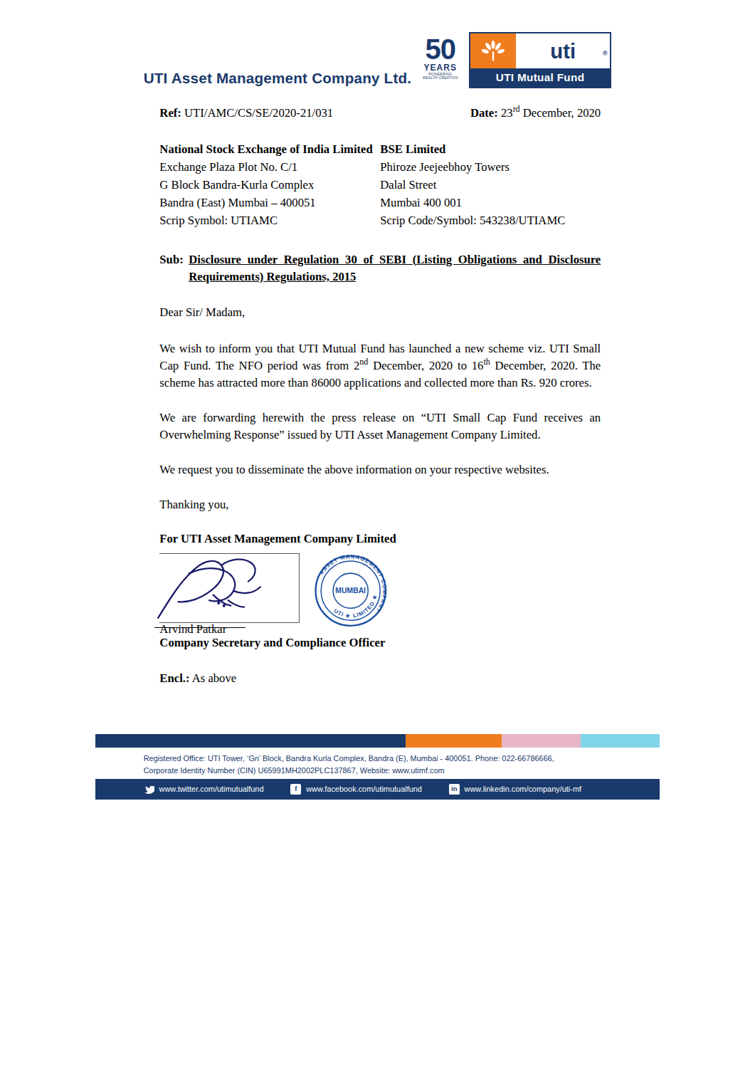UTI Asset Management Company Ltd.
50 YEARS PIONEERING
WEALTH CREATION
uti®
UTI Mutual Fund
Ref: UTI/AMC/CS/SE/2020-21/031
Date: 23rd December, 2020
National Stock Exchange of India Limited
Exchange Plaza Plot No. C/1
G Block Bandra-Kurla Complex
Bandra (East) Mumbai – 400051
Scrip Symbol: UTIAMC
BSE Limited
Phiroze Jeejeebhoy Towers
Dalal Street
Mumbai 400 001
Scrip Code/Symbol: 543238/UTIAMC
Sub: Disclosure under Regulation 30 of SEBI (Listing Obligations and Disclosure Requirements) Regulations, 2015
Dear Sir/ Madam,
We wish to inform you that UTI Mutual Fund has launched a new scheme viz. UTI Small Cap Fund. The NFO period was from 2nd December, 2020 to 16th December, 2020. The scheme has attracted more than 86000 applications and collected more than Rs. 920 crores.
We are forwarding herewith the press release on “UTI Small Cap Fund receives an Overwhelming Response” issued by UTI Asset Management Company Limited.
We request you to disseminate the above information on your respective websites.
Thanking you,
For UTI Asset Management Company Limited
ASSET MANAGEMENT COMPANY UTI ★ LIMITED ★ MUMBAI
Arvind Patkar
Company Secretary and Compliance Officer
Encl.: As above
Registered Office: UTI Tower, ‘Gn’ Block, Bandra Kurla Complex, Bandra (E), Mumbai - 400051. Phone: 022-66786666,
Corporate Identity Number (CIN) U65991MH2002PLC137867, Website: www.utimf.com
www.twitter.com/utimutualfund
f
www.facebook.com/utimutualfund
in
www.linkedin.com/company/uti-mf